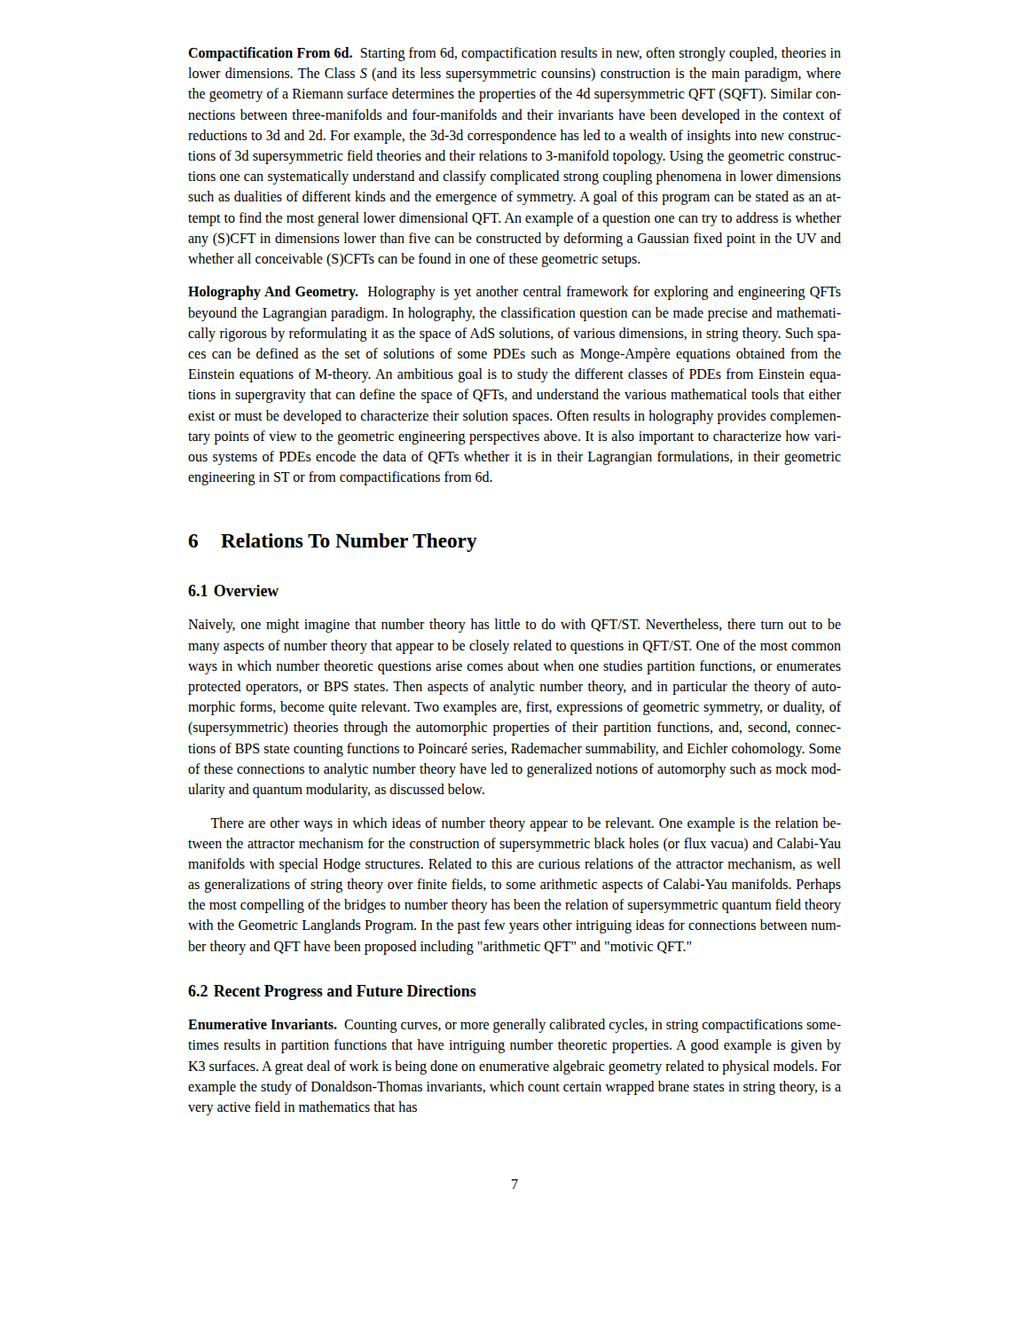Compactification From 6d. Starting from 6d, compactification results in new, often strongly coupled, theories in lower dimensions. The Class S (and its less supersymmetric counsins) construction is the main paradigm, where the geometry of a Riemann surface determines the properties of the 4d supersymmetric QFT (SQFT). Similar connections between three-manifolds and four-manifolds and their invariants have been developed in the context of reductions to 3d and 2d. For example, the 3d-3d correspondence has led to a wealth of insights into new constructions of 3d supersymmetric field theories and their relations to 3-manifold topology. Using the geometric constructions one can systematically understand and classify complicated strong coupling phenomena in lower dimensions such as dualities of different kinds and the emergence of symmetry. A goal of this program can be stated as an attempt to find the most general lower dimensional QFT. An example of a question one can try to address is whether any (S)CFT in dimensions lower than five can be constructed by deforming a Gaussian fixed point in the UV and whether all conceivable (S)CFTs can be found in one of these geometric setups.
Holography And Geometry. Holography is yet another central framework for exploring and engineering QFTs beyound the Lagrangian paradigm. In holography, the classification question can be made precise and mathematically rigorous by reformulating it as the space of AdS solutions, of various dimensions, in string theory. Such spaces can be defined as the set of solutions of some PDEs such as Monge-Ampère equations obtained from the Einstein equations of M-theory. An ambitious goal is to study the different classes of PDEs from Einstein equations in supergravity that can define the space of QFTs, and understand the various mathematical tools that either exist or must be developed to characterize their solution spaces. Often results in holography provides complementary points of view to the geometric engineering perspectives above. It is also important to characterize how various systems of PDEs encode the data of QFTs whether it is in their Lagrangian formulations, in their geometric engineering in ST or from compactifications from 6d.
6 Relations To Number Theory
6.1 Overview
Naively, one might imagine that number theory has little to do with QFT/ST. Nevertheless, there turn out to be many aspects of number theory that appear to be closely related to questions in QFT/ST. One of the most common ways in which number theoretic questions arise comes about when one studies partition functions, or enumerates protected operators, or BPS states. Then aspects of analytic number theory, and in particular the theory of automorphic forms, become quite relevant. Two examples are, first, expressions of geometric symmetry, or duality, of (supersymmetric) theories through the automorphic properties of their partition functions, and, second, connections of BPS state counting functions to Poincaré series, Rademacher summability, and Eichler cohomology. Some of these connections to analytic number theory have led to generalized notions of automorphy such as mock modularity and quantum modularity, as discussed below.
There are other ways in which ideas of number theory appear to be relevant. One example is the relation between the attractor mechanism for the construction of supersymmetric black holes (or flux vacua) and Calabi-Yau manifolds with special Hodge structures. Related to this are curious relations of the attractor mechanism, as well as generalizations of string theory over finite fields, to some arithmetic aspects of Calabi-Yau manifolds. Perhaps the most compelling of the bridges to number theory has been the relation of supersymmetric quantum field theory with the Geometric Langlands Program. In the past few years other intriguing ideas for connections between number theory and QFT have been proposed including "arithmetic QFT" and "motivic QFT."
6.2 Recent Progress and Future Directions
Enumerative Invariants. Counting curves, or more generally calibrated cycles, in string compactifications sometimes results in partition functions that have intriguing number theoretic properties. A good example is given by K3 surfaces. A great deal of work is being done on enumerative algebraic geometry related to physical models. For example the study of Donaldson-Thomas invariants, which count certain wrapped brane states in string theory, is a very active field in mathematics that has
7